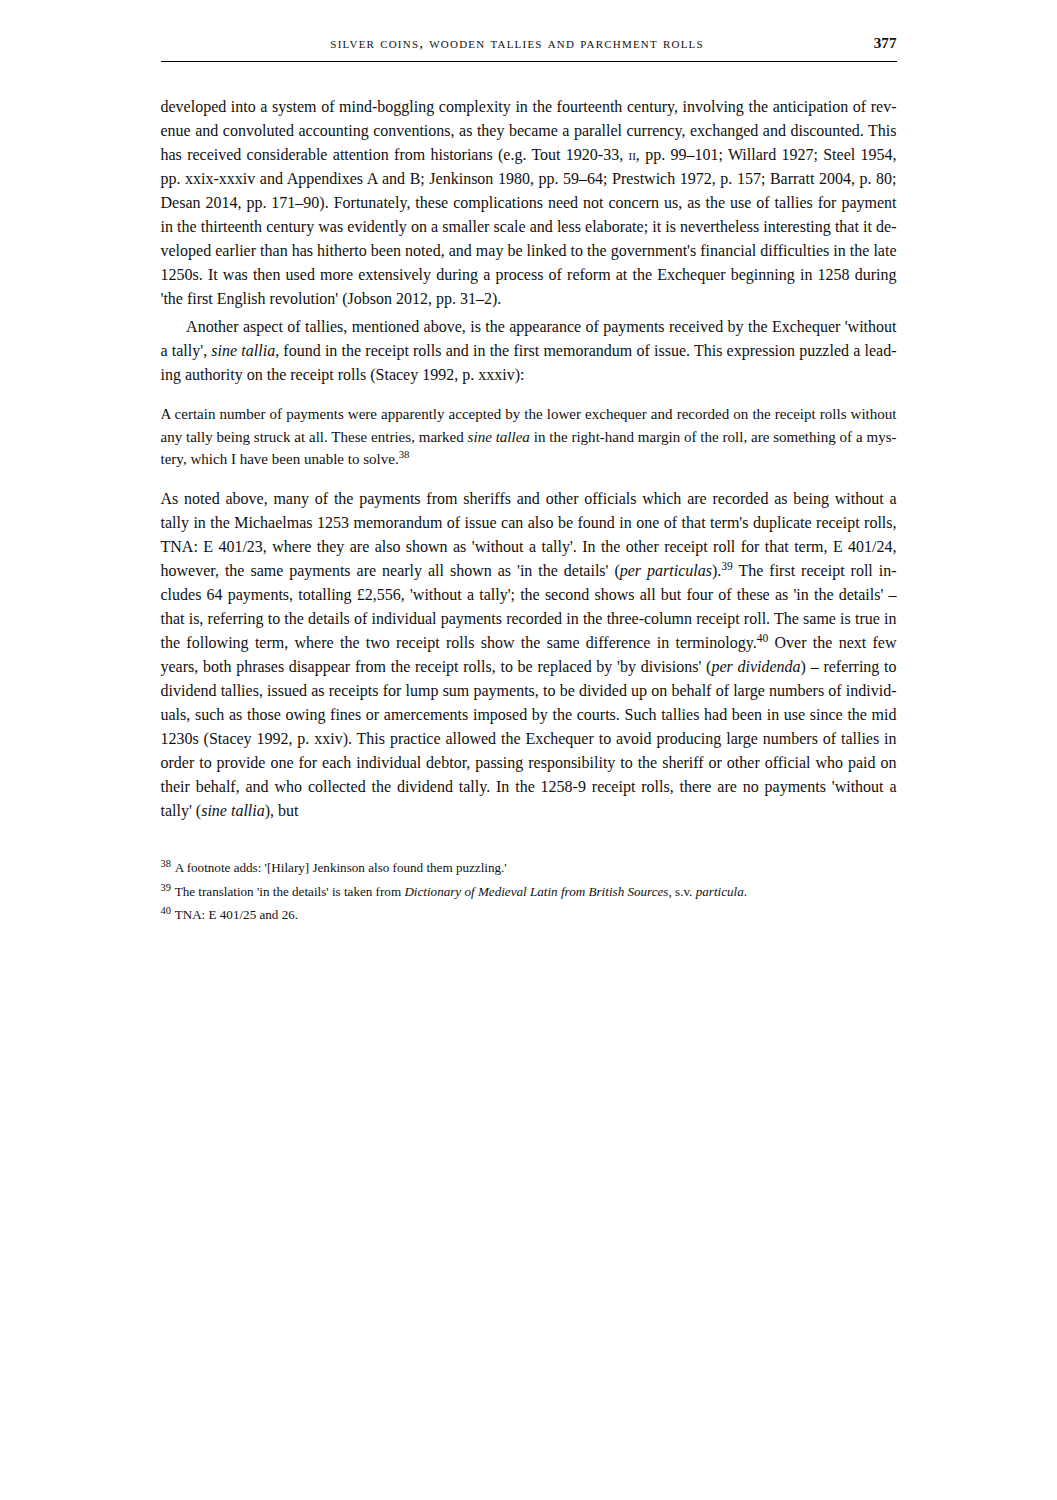silver coins, wooden tallies and parchment rolls 377
developed into a system of mind-boggling complexity in the fourteenth century, involving the anticipation of revenue and convoluted accounting conventions, as they became a parallel currency, exchanged and discounted. This has received considerable attention from historians (e.g. Tout 1920-33, ii, pp. 99–101; Willard 1927; Steel 1954, pp. xxix-xxxiv and Appendixes A and B; Jenkinson 1980, pp. 59–64; Prestwich 1972, p. 157; Barratt 2004, p. 80; Desan 2014, pp. 171–90). Fortunately, these complications need not concern us, as the use of tallies for payment in the thirteenth century was evidently on a smaller scale and less elaborate; it is nevertheless interesting that it developed earlier than has hitherto been noted, and may be linked to the government's financial difficulties in the late 1250s. It was then used more extensively during a process of reform at the Exchequer beginning in 1258 during 'the first English revolution' (Jobson 2012, pp. 31–2).
Another aspect of tallies, mentioned above, is the appearance of payments received by the Exchequer 'without a tally', sine tallia, found in the receipt rolls and in the first memorandum of issue. This expression puzzled a leading authority on the receipt rolls (Stacey 1992, p. xxxiv):
A certain number of payments were apparently accepted by the lower exchequer and recorded on the receipt rolls without any tally being struck at all. These entries, marked sine tallea in the right-hand margin of the roll, are something of a mystery, which I have been unable to solve.38
As noted above, many of the payments from sheriffs and other officials which are recorded as being without a tally in the Michaelmas 1253 memorandum of issue can also be found in one of that term's duplicate receipt rolls, TNA: E 401/23, where they are also shown as 'without a tally'. In the other receipt roll for that term, E 401/24, however, the same payments are nearly all shown as 'in the details' (per particulas).39 The first receipt roll includes 64 payments, totalling £2,556, 'without a tally'; the second shows all but four of these as 'in the details' – that is, referring to the details of individual payments recorded in the three-column receipt roll. The same is true in the following term, where the two receipt rolls show the same difference in terminology.40 Over the next few years, both phrases disappear from the receipt rolls, to be replaced by 'by divisions' (per dividenda) – referring to dividend tallies, issued as receipts for lump sum payments, to be divided up on behalf of large numbers of individuals, such as those owing fines or amercements imposed by the courts. Such tallies had been in use since the mid 1230s (Stacey 1992, p. xxiv). This practice allowed the Exchequer to avoid producing large numbers of tallies in order to provide one for each individual debtor, passing responsibility to the sheriff or other official who paid on their behalf, and who collected the dividend tally. In the 1258-9 receipt rolls, there are no payments 'without a tally' (sine tallia), but
38 A footnote adds: '[Hilary] Jenkinson also found them puzzling.'
39 The translation 'in the details' is taken from Dictionary of Medieval Latin from British Sources, s.v. particula.
40 TNA: E 401/25 and 26.